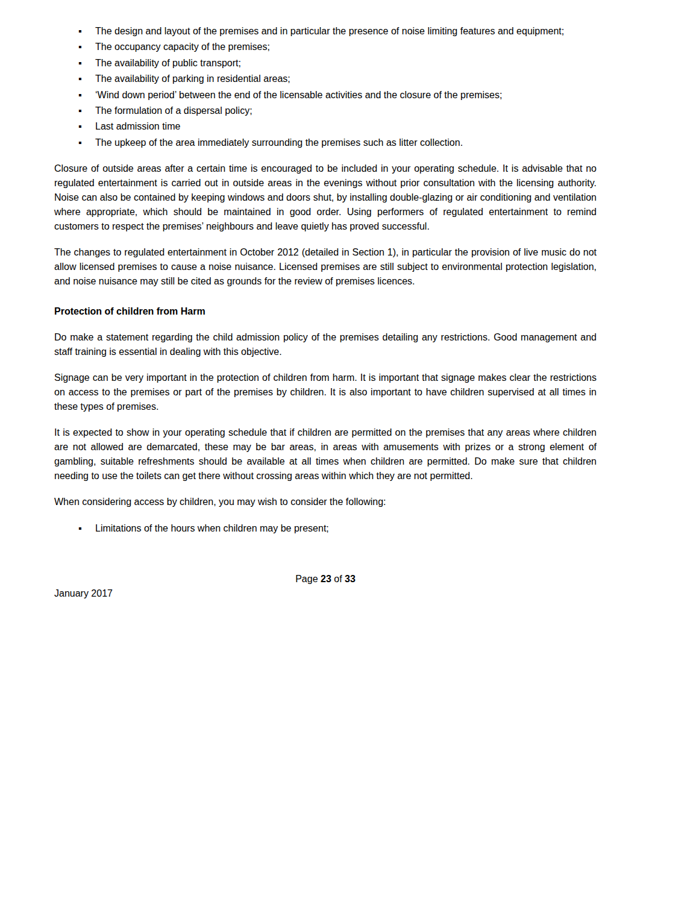The design and layout of the premises and in particular the presence of noise limiting features and equipment;
The occupancy capacity of the premises;
The availability of public transport;
The availability of parking in residential areas;
‘Wind down period’ between the end of the licensable activities and the closure of the premises;
The formulation of a dispersal policy;
Last admission time
The upkeep of the area immediately surrounding the premises such as litter collection.
Closure of outside areas after a certain time is encouraged to be included in your operating schedule. It is advisable that no regulated entertainment is carried out in outside areas in the evenings without prior consultation with the licensing authority. Noise can also be contained by keeping windows and doors shut, by installing double-glazing or air conditioning and ventilation where appropriate, which should be maintained in good order. Using performers of regulated entertainment to remind customers to respect the premises’ neighbours and leave quietly has proved successful.
The changes to regulated entertainment in October 2012 (detailed in Section 1), in particular the provision of live music do not allow licensed premises to cause a noise nuisance. Licensed premises are still subject to environmental protection legislation, and noise nuisance may still be cited as grounds for the review of premises licences.
Protection of children from Harm
Do make a statement regarding the child admission policy of the premises detailing any restrictions. Good management and staff training is essential in dealing with this objective.
Signage can be very important in the protection of children from harm. It is important that signage makes clear the restrictions on access to the premises or part of the premises by children. It is also important to have children supervised at all times in these types of premises.
It is expected to show in your operating schedule that if children are permitted on the premises that any areas where children are not allowed are demarcated, these may be bar areas, in areas with amusements with prizes or a strong element of gambling, suitable refreshments should be available at all times when children are permitted. Do make sure that children needing to use the toilets can get there without crossing areas within which they are not permitted.
When considering access by children, you may wish to consider the following:
Limitations of the hours when children may be present;
Page 23 of 33
January 2017